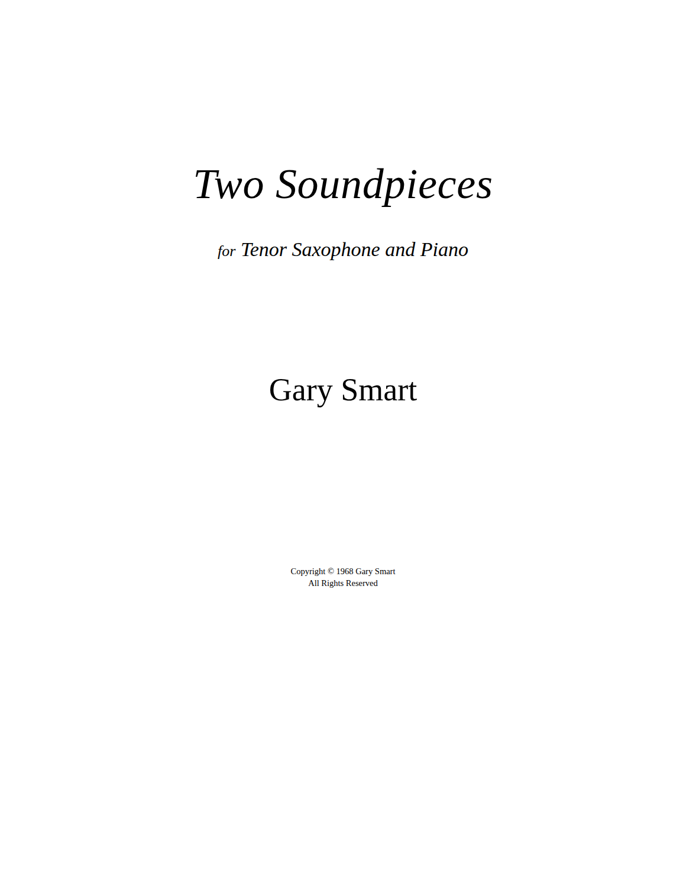Two Soundpieces
for Tenor Saxophone and Piano
Gary Smart
Copyright © 1968 Gary Smart
All Rights Reserved